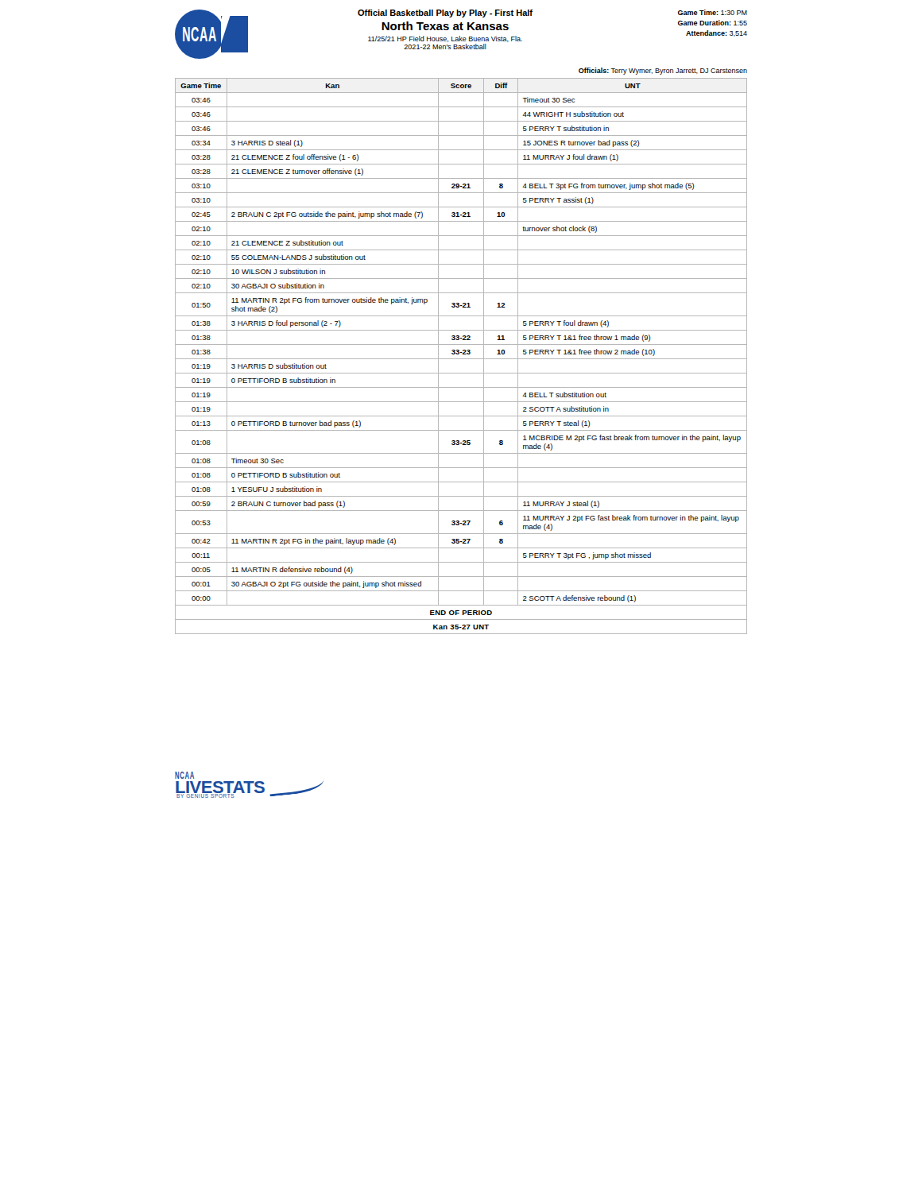Official Basketball Play by Play - First Half
North Texas at Kansas
11/25/21 HP Field House, Lake Buena Vista, Fla.
2021-22 Men's Basketball
Game Time: 1:30 PM
Game Duration: 1:55
Attendance: 3,514
Officials: Terry Wymer, Byron Jarrett, DJ Carstensen
| Game Time | Kan | Score | Diff | UNT |
| --- | --- | --- | --- | --- |
| 03:46 | | | | Timeout 30 Sec |
| 03:46 | | | | 44 WRIGHT H substitution out |
| 03:46 | | | | 5 PERRY T substitution in |
| 03:34 | 3 HARRIS D steal (1) | | | 15 JONES R turnover bad pass (2) |
| 03:28 | 21 CLEMENCE Z foul offensive (1 - 6) | | | 11 MURRAY J foul drawn (1) |
| 03:28 | 21 CLEMENCE Z turnover offensive (1) | | | |
| 03:10 | | 29-21 | 8 | 4 BELL T 3pt FG from turnover, jump shot made (5) |
| 03:10 | | | | 5 PERRY T assist (1) |
| 02:45 | 2 BRAUN C 2pt FG outside the paint, jump shot made (7) | 31-21 | 10 | |
| 02:10 | | | | turnover shot clock (8) |
| 02:10 | 21 CLEMENCE Z substitution out | | | |
| 02:10 | 55 COLEMAN-LANDS J substitution out | | | |
| 02:10 | 10 WILSON J substitution in | | | |
| 02:10 | 30 AGBAJI O substitution in | | | |
| 01:50 | 11 MARTIN R 2pt FG from turnover outside the paint, jump shot made (2) | 33-21 | 12 | |
| 01:38 | 3 HARRIS D foul personal (2 - 7) | | | 5 PERRY T foul drawn (4) |
| 01:38 | | 33-22 | 11 | 5 PERRY T 1&1 free throw 1 made (9) |
| 01:38 | | 33-23 | 10 | 5 PERRY T 1&1 free throw 2 made (10) |
| 01:19 | 3 HARRIS D substitution out | | | |
| 01:19 | 0 PETTIFORD B substitution in | | | |
| 01:19 | | | | 4 BELL T substitution out |
| 01:19 | | | | 2 SCOTT A substitution in |
| 01:13 | 0 PETTIFORD B turnover bad pass (1) | | | 5 PERRY T steal (1) |
| 01:08 | | 33-25 | 8 | 1 MCBRIDE M 2pt FG fast break from turnover in the paint, layup made (4) |
| 01:08 | Timeout 30 Sec | | | |
| 01:08 | 0 PETTIFORD B substitution out | | | |
| 01:08 | 1 YESUFU J substitution in | | | |
| 00:59 | 2 BRAUN C turnover bad pass (1) | | | 11 MURRAY J steal (1) |
| 00:53 | | 33-27 | 6 | 11 MURRAY J 2pt FG fast break from turnover in the paint, layup made (4) |
| 00:42 | 11 MARTIN R 2pt FG in the paint, layup made (4) | 35-27 | 8 | |
| 00:11 | | | | 5 PERRY T 3pt FG , jump shot missed |
| 00:05 | 11 MARTIN R defensive rebound (4) | | | |
| 00:01 | 30 AGBAJI O 2pt FG outside the paint, jump shot missed | | | |
| 00:00 | | | | 2 SCOTT A defensive rebound (1) |
| END OF PERIOD |
| Kan 35-27 UNT |
NCAA
LIVESTATS
BY GENIUS SPORTS